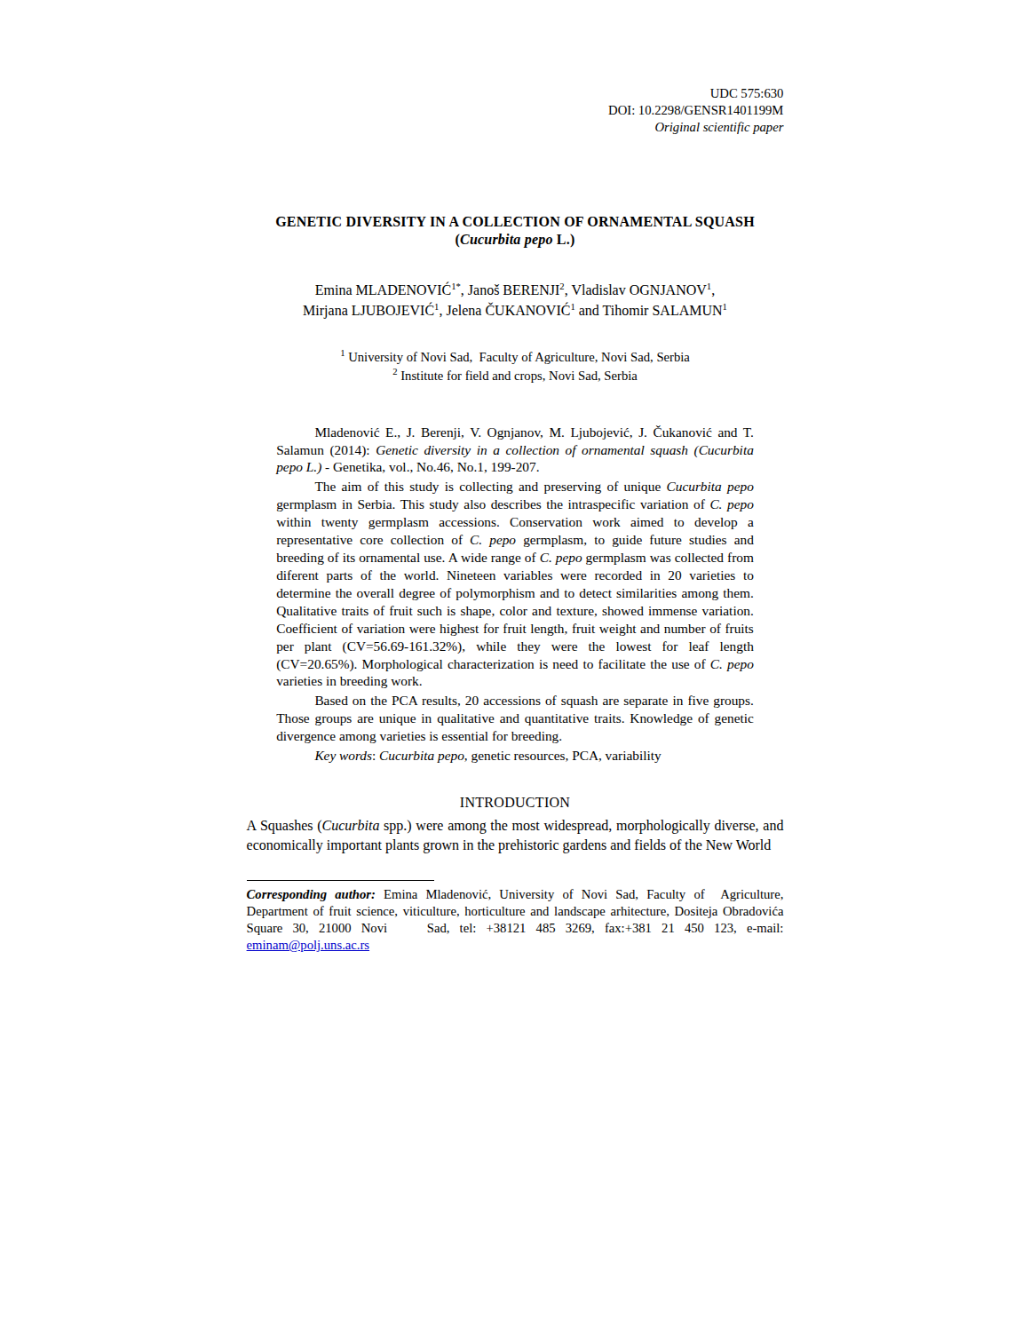UDC 575:630
DOI: 10.2298/GENSR1401199M
Original scientific paper
GENETIC DIVERSITY IN A COLLECTION OF ORNAMENTAL SQUASH
(Cucurbita pepo L.)
Emina MLADENOVIĆ1*, Janoš BERENJI2, Vladislav OGNJANOV1,
Mirjana LJUBOJEVIĆ1, Jelena ČUKANOVIĆ1 and Tihomir SALAMUN1
1 University of Novi Sad, Faculty of Agriculture, Novi Sad, Serbia
2 Institute for field and crops, Novi Sad, Serbia
Mladenović E., J. Berenji, V. Ognjanov, M. Ljubojević, J. Čukanović and T. Salamun (2014): Genetic diversity in a collection of ornamental squash (Cucurbita pepo L.) - Genetika, vol., No.46, No.1, 199-207.
The aim of this study is collecting and preserving of unique Cucurbita pepo germplasm in Serbia. This study also describes the intraspecific variation of C. pepo within twenty germplasm accessions. Conservation work aimed to develop a representative core collection of C. pepo germplasm, to guide future studies and breeding of its ornamental use. A wide range of C. pepo germplasm was collected from diferent parts of the world. Nineteen variables were recorded in 20 varieties to determine the overall degree of polymorphism and to detect similarities among them. Qualitative traits of fruit such is shape, color and texture, showed immense variation. Coefficient of variation were highest for fruit length, fruit weight and number of fruits per plant (CV=56.69-161.32%), while they were the lowest for leaf length (CV=20.65%). Morphological characterization is need to facilitate the use of C. pepo varieties in breeding work.
Based on the PCA results, 20 accessions of squash are separate in five groups. Those groups are unique in qualitative and quantitative traits. Knowledge of genetic divergence among varieties is essential for breeding.
Key words: Cucurbita pepo, genetic resources, PCA, variability
INTRODUCTION
A Squashes (Cucurbita spp.) were among the most widespread, morphologically diverse, and economically important plants grown in the prehistoric gardens and fields of the New World
Corresponding author: Emina Mladenović, University of Novi Sad, Faculty of Agriculture, Department of fruit science, viticulture, horticulture and landscape arhitecture, Dositeja Obradovića Square 30, 21000 Novi Sad, tel: +38121 485 3269, fax:+381 21 450 123, e-mail: eminam@polj.uns.ac.rs